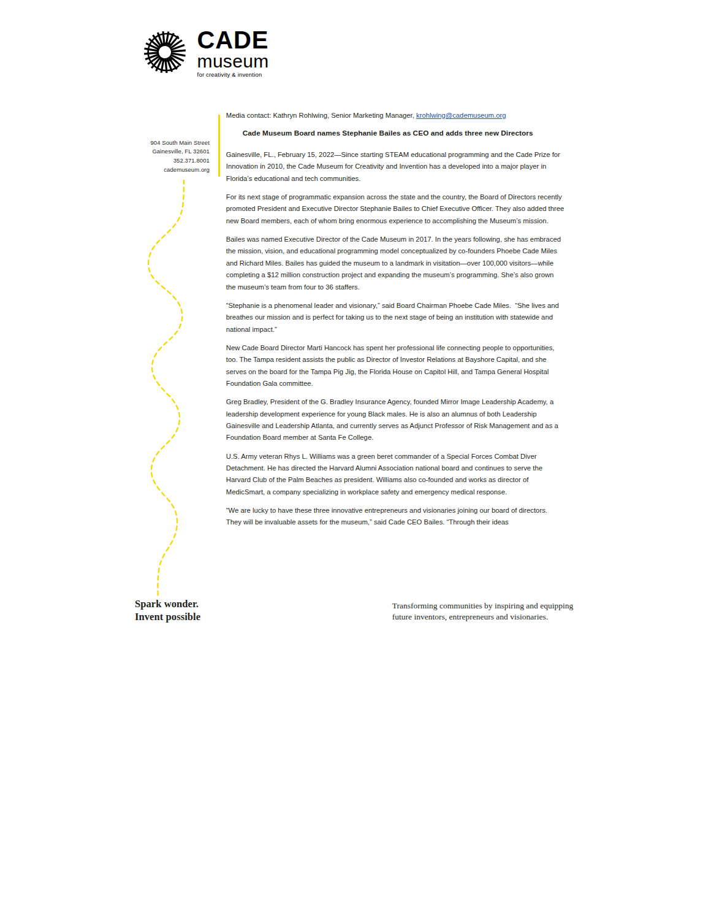CADE
museum
for creativity & invention
904 South Main Street
Gainesville, FL 32601
352.371.8001
cademuseum.org
Media contact: Kathryn Rohlwing, Senior Marketing Manager, krohlwing@cademuseum.org
Cade Museum Board names Stephanie Bailes as CEO and adds three new Directors
Gainesville, FL., February 15, 2022—Since starting STEAM educational programming and the Cade Prize for Innovation in 2010, the Cade Museum for Creativity and Invention has a developed into a major player in Florida’s educational and tech communities.
For its next stage of programmatic expansion across the state and the country, the Board of Directors recently promoted President and Executive Director Stephanie Bailes to Chief Executive Officer. They also added three new Board members, each of whom bring enormous experience to accomplishing the Museum’s mission.
Bailes was named Executive Director of the Cade Museum in 2017. In the years following, she has embraced the mission, vision, and educational programming model conceptualized by co-founders Phoebe Cade Miles and Richard Miles. Bailes has guided the museum to a landmark in visitation—over 100,000 visitors—while completing a $12 million construction project and expanding the museum’s programming. She’s also grown the museum’s team from four to 36 staffers.
“Stephanie is a phenomenal leader and visionary,” said Board Chairman Phoebe Cade Miles. “She lives and breathes our mission and is perfect for taking us to the next stage of being an institution with statewide and national impact.”
New Cade Board Director Marti Hancock has spent her professional life connecting people to opportunities, too. The Tampa resident assists the public as Director of Investor Relations at Bayshore Capital, and she serves on the board for the Tampa Pig Jig, the Florida House on Capitol Hill, and Tampa General Hospital Foundation Gala committee.
Greg Bradley, President of the G. Bradley Insurance Agency, founded Mirror Image Leadership Academy, a leadership development experience for young Black males. He is also an alumnus of both Leadership Gainesville and Leadership Atlanta, and currently serves as Adjunct Professor of Risk Management and as a Foundation Board member at Santa Fe College.
U.S. Army veteran Rhys L. Williams was a green beret commander of a Special Forces Combat Diver Detachment. He has directed the Harvard Alumni Association national board and continues to serve the Harvard Club of the Palm Beaches as president. Williams also co-founded and works as director of MedicSmart, a company specializing in workplace safety and emergency medical response.
“We are lucky to have these three innovative entrepreneurs and visionaries joining our board of directors. They will be invaluable assets for the museum,” said Cade CEO Bailes. “Through their ideas
Spark wonder.
Invent possible
Transforming communities by inspiring and equipping
future inventors, entrepreneurs and visionaries.